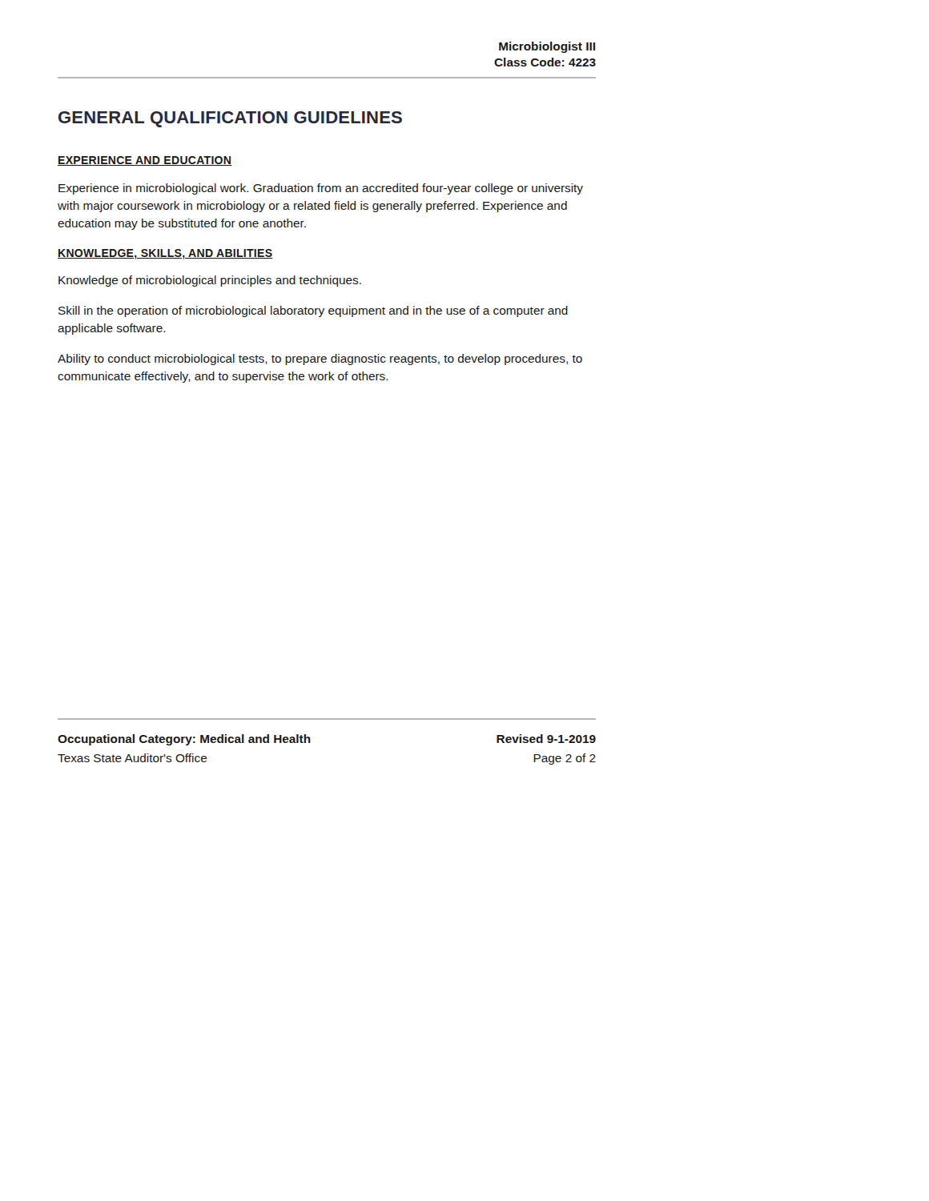Microbiologist III
Class Code: 4223
GENERAL QUALIFICATION GUIDELINES
Experience and Education
Experience in microbiological work. Graduation from an accredited four-year college or university with major coursework in microbiology or a related field is generally preferred. Experience and education may be substituted for one another.
Knowledge, Skills, and Abilities
Knowledge of microbiological principles and techniques.
Skill in the operation of microbiological laboratory equipment and in the use of a computer and applicable software.
Ability to conduct microbiological tests, to prepare diagnostic reagents, to develop procedures, to communicate effectively, and to supervise the work of others.
Occupational Category: Medical and Health Revised 9-1-2019
Texas State Auditor's Office Page 2 of 2